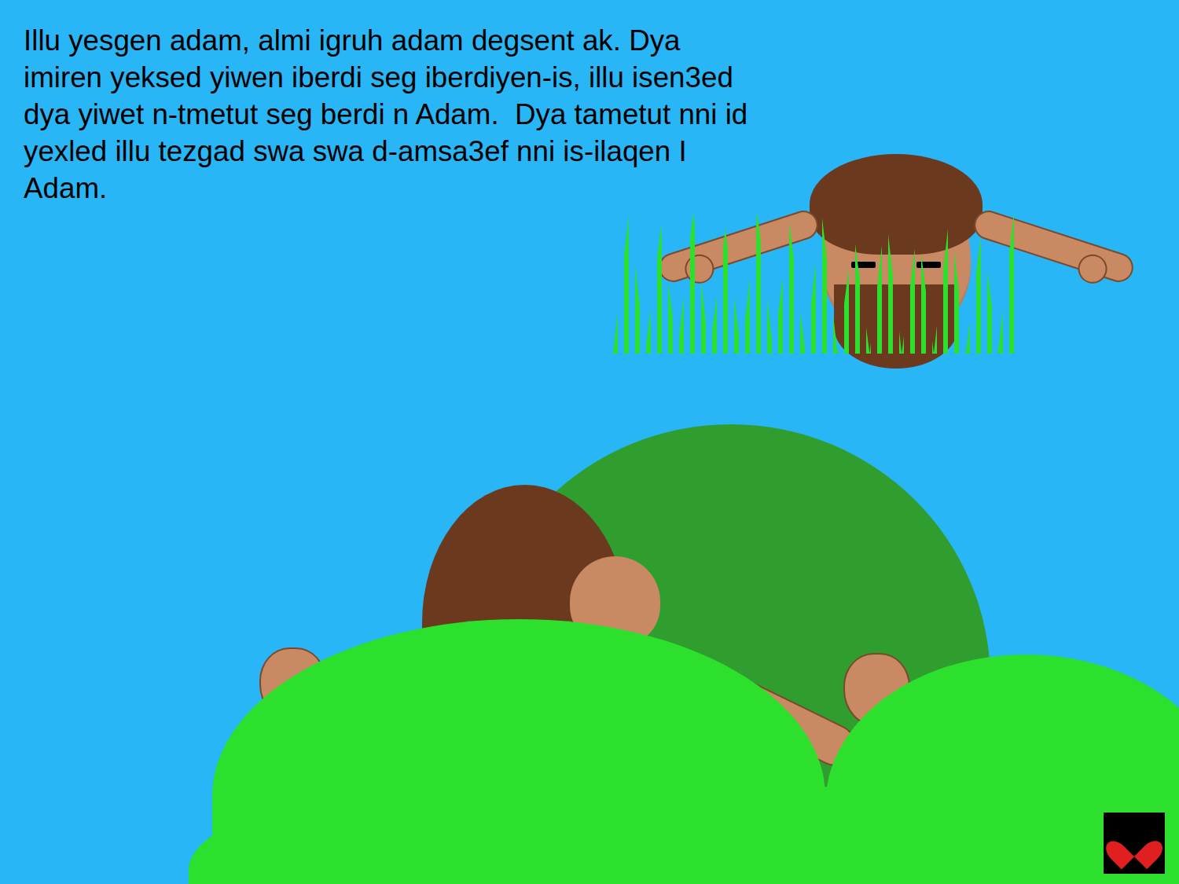Illu yesgen adam, almi igruh adam degsent ak. Dya imiren yeksed yiwen iberdi seg iberdiyen-is, illu isen3ed dya yiwet n-tmetut seg berdi n Adam. Dya tametut nni id yexled illu tezgad swa swa d-amsa3ef nni is-ilaqen I Adam.